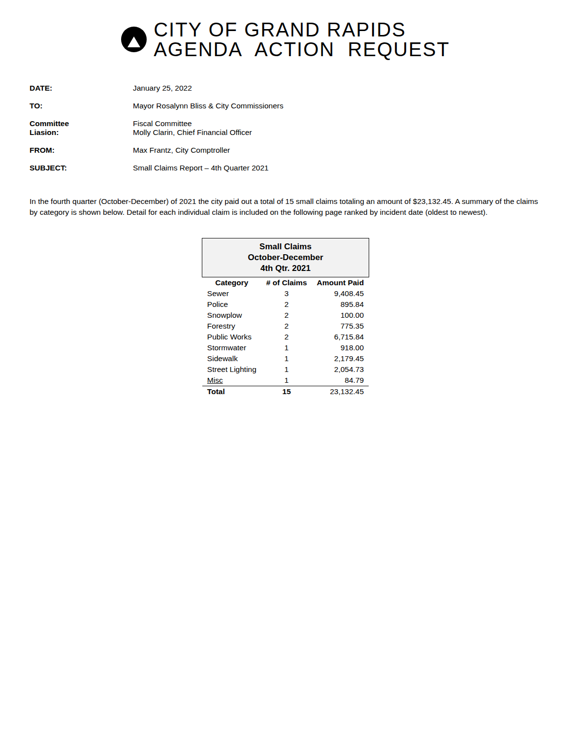CITY OF GRAND RAPIDS
AGENDA ACTION REQUEST
| DATE: | January 25, 2022 |
| TO: | Mayor Rosalynn Bliss & City Commissioners |
| Committee Liasion: | Fiscal Committee Molly Clarin, Chief Financial Officer |
| FROM: | Max Frantz, City Comptroller |
| SUBJECT: | Small Claims Report – 4th Quarter 2021 |
In the fourth quarter (October-December) of 2021 the city paid out a total of 15 small claims totaling an amount of $23,132.45. A summary of the claims by category is shown below. Detail for each individual claim is included on the following page ranked by incident date (oldest to newest).
| Small Claims October-December 4th Qtr. 2021 |
| --- |
| Category | # of Claims | Amount Paid |
| Sewer | 3 | 9,408.45 |
| Police | 2 | 895.84 |
| Snowplow | 2 | 100.00 |
| Forestry | 2 | 775.35 |
| Public Works | 2 | 6,715.84 |
| Stormwater | 1 | 918.00 |
| Sidewalk | 1 | 2,179.45 |
| Street Lighting | 1 | 2,054.73 |
| Misc | 1 | 84.79 |
| Total | 15 | 23,132.45 |